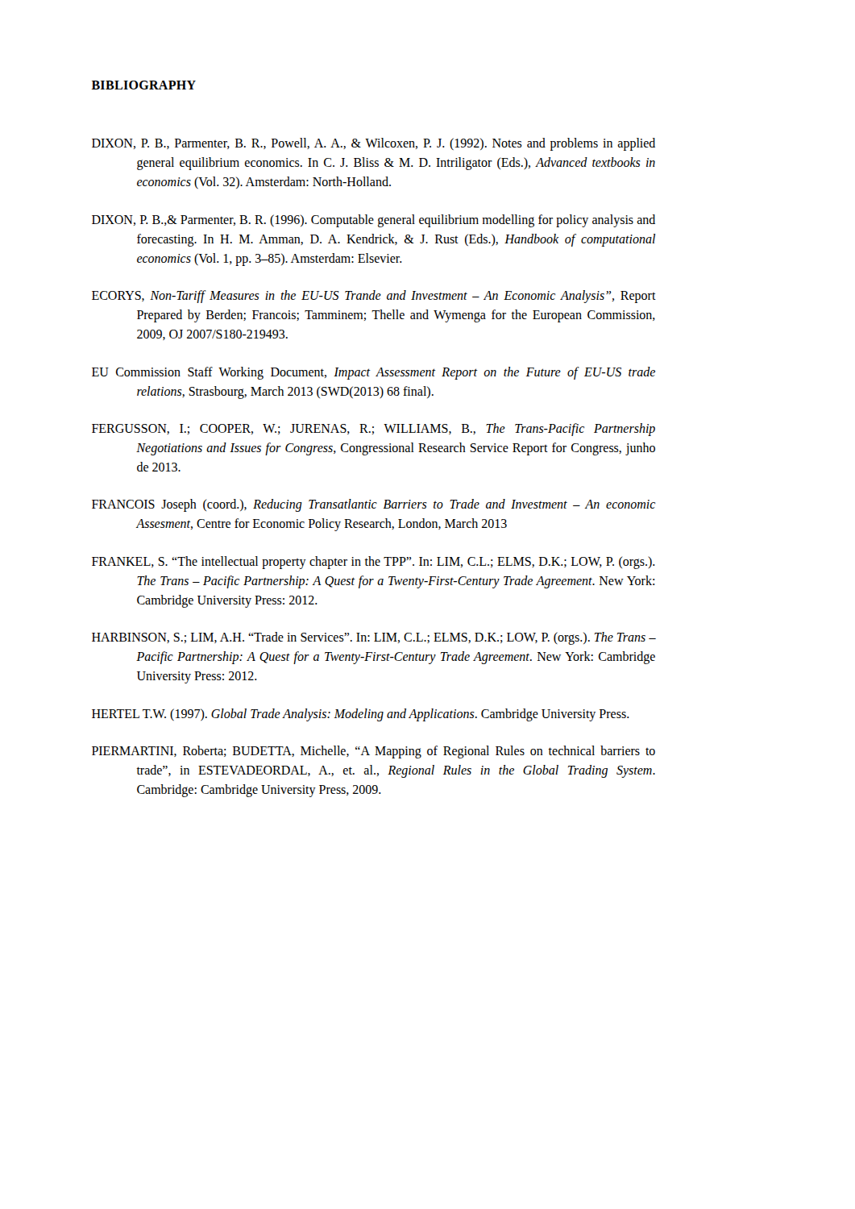BIBLIOGRAPHY
DIXON, P. B., Parmenter, B. R., Powell, A. A., & Wilcoxen, P. J. (1992). Notes and problems in applied general equilibrium economics. In C. J. Bliss & M. D. Intriligator (Eds.), Advanced textbooks in economics (Vol. 32). Amsterdam: North-Holland.
DIXON, P. B.,& Parmenter, B. R. (1996). Computable general equilibrium modelling for policy analysis and forecasting. In H. M. Amman, D. A. Kendrick, & J. Rust (Eds.), Handbook of computational economics (Vol. 1, pp. 3–85). Amsterdam: Elsevier.
ECORYS, Non-Tariff Measures in the EU-US Trande and Investment – An Economic Analysis”, Report Prepared by Berden; Francois; Tamminem; Thelle and Wymenga for the European Commission, 2009, OJ 2007/S180-219493.
EU Commission Staff Working Document, Impact Assessment Report on the Future of EU-US trade relations, Strasbourg, March 2013 (SWD(2013) 68 final).
FERGUSSON, I.; COOPER, W.; JURENAS, R.; WILLIAMS, B., The Trans-Pacific Partnership Negotiations and Issues for Congress, Congressional Research Service Report for Congress, junho de 2013.
FRANCOIS Joseph (coord.), Reducing Transatlantic Barriers to Trade and Investment – An economic Assesment, Centre for Economic Policy Research, London, March 2013
FRANKEL, S. “The intellectual property chapter in the TPP”. In: LIM, C.L.; ELMS, D.K.; LOW, P. (orgs.). The Trans – Pacific Partnership: A Quest for a Twenty-First-Century Trade Agreement. New York: Cambridge University Press: 2012.
HARBINSON, S.; LIM, A.H. “Trade in Services”. In: LIM, C.L.; ELMS, D.K.; LOW, P. (orgs.). The Trans – Pacific Partnership: A Quest for a Twenty-First-Century Trade Agreement. New York: Cambridge University Press: 2012.
HERTEL T.W. (1997). Global Trade Analysis: Modeling and Applications. Cambridge University Press.
PIERMARTINI, Roberta; BUDETTA, Michelle, “A Mapping of Regional Rules on technical barriers to trade”, in ESTEVADEORDAL, A., et. al., Regional Rules in the Global Trading System. Cambridge: Cambridge University Press, 2009.